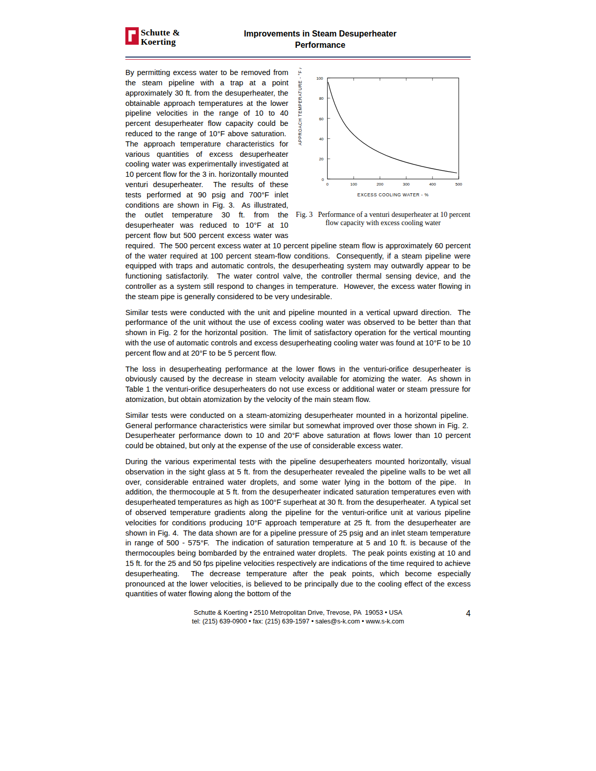Schutte & Koerting
Improvements in Steam Desuperheater Performance
APPROACH TEMPERATURE - °F ABOVE SATURATION 100 80 60 40 20 0 0 100 200 300 400 500 EXCESS COOLING WATER - %
Fig. 3 Performance of a venturi desuperheater at 10 percent
flow capacity with excess cooling water
By permitting excess water to be removed from the steam pipeline with a trap at a point approximately 30 ft. from the desuperheater, the obtainable approach temperatures at the lower pipeline velocities in the range of 10 to 40 percent desuperheater flow capacity could be reduced to the range of 10°F above saturation. The approach temperature characteristics for various quantities of excess desuperheater cooling water was experimentally investigated at 10 percent flow for the 3 in. horizontally mounted venturi desuperheater. The results of these tests performed at 90 psig and 700°F inlet conditions are shown in Fig. 3. As illustrated, the outlet temperature 30 ft. from the desuperheater was reduced to 10°F at 10 percent flow but 500 percent excess water was required. The 500 percent excess water at 10 percent pipeline steam flow is approximately 60 percent of the water required at 100 percent steam-flow conditions. Consequently, if a steam pipeline were equipped with traps and automatic controls, the desuperheating system may outwardly appear to be functioning satisfactorily. The water control valve, the controller thermal sensing device, and the controller as a system still respond to changes in temperature. However, the excess water flowing in the steam pipe is generally considered to be very undesirable.
Similar tests were conducted with the unit and pipeline mounted in a vertical upward direction. The performance of the unit without the use of excess cooling water was observed to be better than that shown in Fig. 2 for the horizontal position. The limit of satisfactory operation for the vertical mounting with the use of automatic controls and excess desuperheating cooling water was found at 10°F to be 10 percent flow and at 20°F to be 5 percent flow.
The loss in desuperheating performance at the lower flows in the venturi-orifice desuperheater is obviously caused by the decrease in steam velocity available for atomizing the water. As shown in Table 1 the venturi-orifice desuperheaters do not use excess or additional water or steam pressure for atomization, but obtain atomization by the velocity of the main steam flow.
Similar tests were conducted on a steam-atomizing desuperheater mounted in a horizontal pipeline. General performance characteristics were similar but somewhat improved over those shown in Fig. 2. Desuperheater performance down to 10 and 20°F above saturation at flows lower than 10 percent could be obtained, but only at the expense of the use of considerable excess water.
During the various experimental tests with the pipeline desuperheaters mounted horizontally, visual observation in the sight glass at 5 ft. from the desuperheater revealed the pipeline walls to be wet all over, considerable entrained water droplets, and some water lying in the bottom of the pipe. In addition, the thermocouple at 5 ft. from the desuperheater indicated saturation temperatures even with desuperheated temperatures as high as 100°F superheat at 30 ft. from the desuperheater. A typical set of observed temperature gradients along the pipeline for the venturi-orifice unit at various pipeline velocities for conditions producing 10°F approach temperature at 25 ft. from the desuperheater are shown in Fig. 4. The data shown are for a pipeline pressure of 25 psig and an inlet steam temperature in range of 500 - 575°F. The indication of saturation temperature at 5 and 10 ft. is because of the thermocouples being bombarded by the entrained water droplets. The peak points existing at 10 and 15 ft. for the 25 and 50 fps pipeline velocities respectively are indications of the time required to achieve desuperheating. The decrease temperature after the peak points, which become especially pronounced at the lower velocities, is believed to be principally due to the cooling effect of the excess quantities of water flowing along the bottom of the
4
Schutte & Koerting • 2510 Metropolitan Drive, Trevose, PA 19053 • USA
tel: (215) 639-0900 • fax: (215) 639-1597 • sales@s-k.com • www.s-k.com